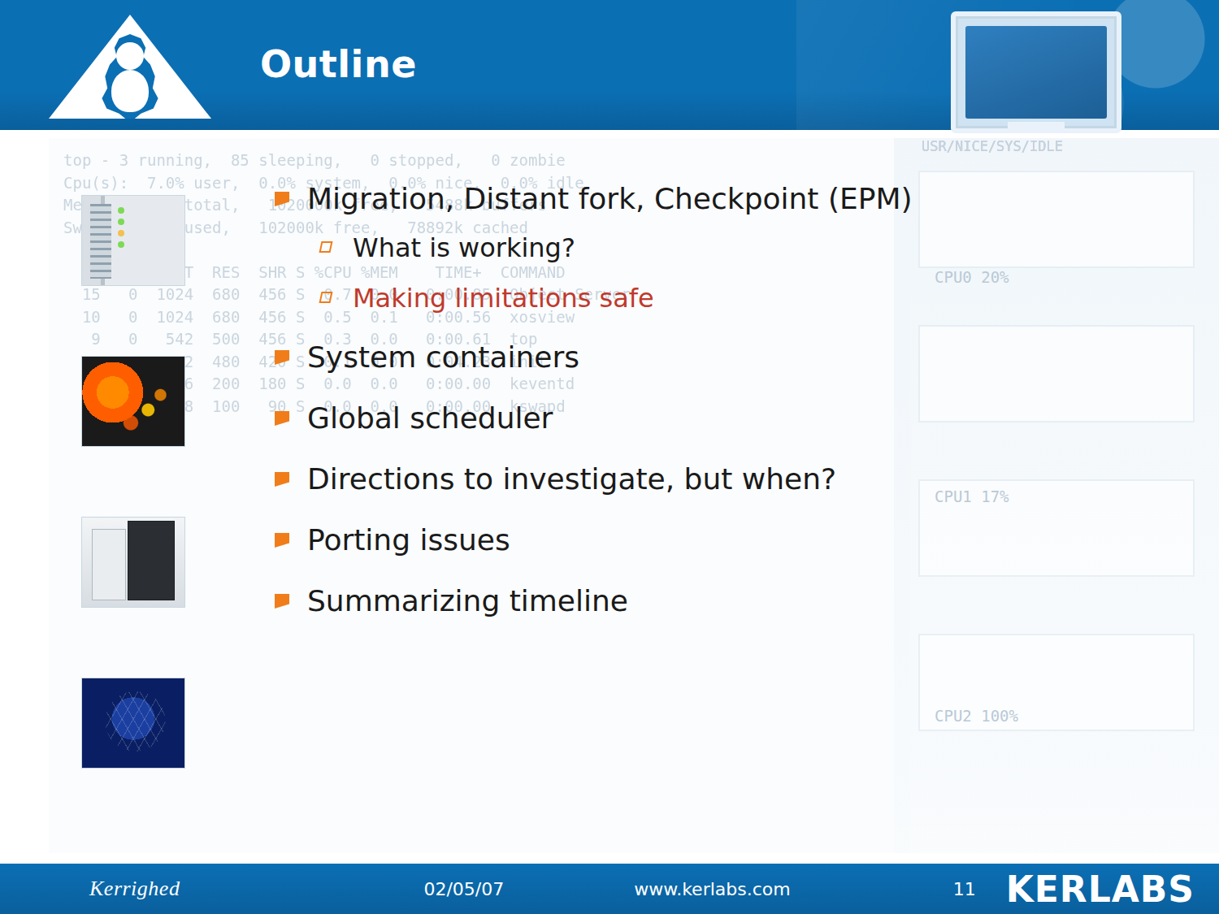Outline
top - 3 running, 85 sleeping, 0 stopped, 0 zombie Cpu(s): 7.0% user, 0.0% system, 0.0% nice, 0.0% idle Mem: 1024k total, 1020000k free, 5488k buffers Swap: 0k used, 102000k free, 78892k cached PR NI VIRT RES SHR S %CPU %MEM TIME+ COMMAND 15 0 1024 680 456 S 0.7 0.0 0:00.85 Object Server 10 0 1024 680 456 S 0.5 0.1 0:00.56 xosview 9 0 542 500 456 S 0.3 0.0 0:00.61 top 10 0 512 480 420 S 0.1 0.0 0:04.23 init 8 0 256 200 180 S 0.0 0.0 0:00.00 keventd 9 0 128 100 90 S 0.0 0.0 0:00.00 kswapd
USR/NICE/SYS/IDLE
USR/NICE/SYS/IDLE
USR/NICE/SYS/IDLE
USR/NICE/SYS/IDLE
CPU0 20%
CPU1 17%
CPU2 100%
Migration, Distant fork, Checkpoint (EPM)
What is working?
Making limitations safe
System containers
Global scheduler
Directions to investigate, but when?
Porting issues
Summarizing timeline
Kerrighed 02/05/07 www.kerlabs.com 11 KERLABS